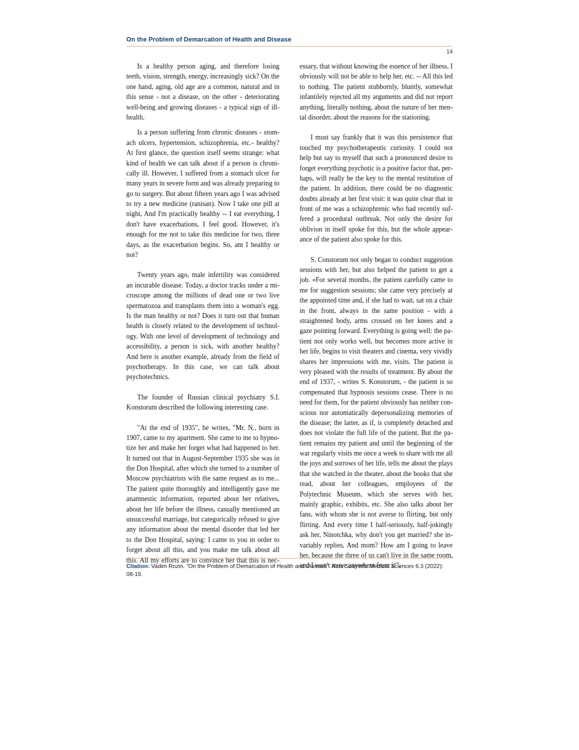On the Problem of Demarcation of Health and Disease
14
Is a healthy person aging, and therefore losing teeth, vision, strength, energy, increasingly sick? On the one hand, aging, old age are a common, natural and in this sense - not a disease, on the other - deteriorating well-being and growing diseases - a typical sign of ill-health.
Is a person suffering from chronic diseases - stomach ulcers, hypertension, schizophrenia, etc.- healthy? At first glance, the question itself seems strange: what kind of health we can talk about if a person is chronically ill. However, I suffered from a stomach ulcer for many years in severe form and was already preparing to go to surgery. But about fifteen years ago I was advised to try a new medicine (ranisan). Now I take one pill at night, And I'm practically healthy -- I eat everything, I don't have exacerbations, I feel good. However, it's enough for me not to take this medicine for two, three days, as the exacerbation begins. So, am I healthy or not?
Twenty years ago, male infertility was considered an incurable disease. Today, a doctor tracks under a microscope among the millions of dead one or two live spermatozoa and transplants them into a woman's egg. Is the man healthy or not? Does it turn out that human health is closely related to the development of technology. With one level of development of technology and accessibility, a person is sick, with another healthy? And here is another example, already from the field of psychotherapy. In this case, we can talk about psychotechnics.
The founder of Russian clinical psychiatry S.I. Konstorum described the following interesting case.
"At the end of 1935", he writes, "Mr. N., born in 1907, came to my apartment. She came to me to hypnotize her and make her forget what had happened to her. It turned out that in August-September 1935 she was in the Don Hospital, after which she turned to a number of Moscow psychiatrists with the same request as to me... The patient quite thoroughly and intelligently gave me anamnestic information, reported about her relatives, about her life before the illness, casually mentioned an unsuccessful marriage, but categorically refused to give any information about the mental disorder that led her to the Don Hospital, saying: I came to you in order to forget about all this, and you make me talk about all this. All my efforts are to convince her that this is necessary, that without knowing the essence of her illness, I obviously will not be able to help her, etc. -- All this led to nothing. The patient stubbornly, bluntly, somewhat infantilely rejected all my arguments and did not report anything, literally nothing, about the nature of her mental disorder, about the reasons for the stationing.
I must say frankly that it was this persistence that touched my psychotherapeutic curiosity. I could not help but say to myself that such a pronounced desire to forget everything psychotic is a positive factor that, perhaps, will really be the key to the mental restitution of the patient. In addition, there could be no diagnostic doubts already at her first visit: it was quite clear that in front of me was a schizophrenic who had recently suffered a procedural outbreak. Not only the desire for oblivion in itself spoke for this, but the whole appearance of the patient also spoke for this.
S. Constorum not only began to conduct suggestion sessions with her, but also helped the patient to get a job. «For several months, the patient carefully came to me for suggestion sessions; she came very precisely at the appointed time and, if she had to wait, sat on a chair in the front, always in the same position - with a straightened body, arms crossed on her knees and a gaze pointing forward. Everything is going well: the patient not only works well, but becomes more active in her life, begins to visit theaters and cinema, very vividly shares her impressions with me, visits. The patient is very pleased with the results of treatment. By about the end of 1937, - writes S. Konstorum, - the patient is so compensated that hypnosis sessions cease. There is no need for them, for the patient obviously has neither conscious nor automatically depersonalizing memories of the disease; the latter, as if, is completely detached and does not violate the full life of the patient. But the patient remains my patient and until the beginning of the war regularly visits me once a week to share with me all the joys and sorrows of her life, tells me about the plays that she watched in the theater, about the books that she read, about her colleagues, employees of the Polytechnic Museum, which she serves with her, mainly graphic, exhibits, etc. She also talks about her fans, with whom she is not averse to flirting, but only flirting. And every time I half-seriously, half-jokingly ask her, Ninotchka, why don't you get married? she invariably replies, And mom? How am I going to leave her, because the three of us can't live in the same room, and I won't move anywhere from it'".
Citation: Vadim Rozin. “On the Problem of Demarcation of Health and Disease”. Acta Scientific Medical Sciences 6.3 (2022): 08-19.